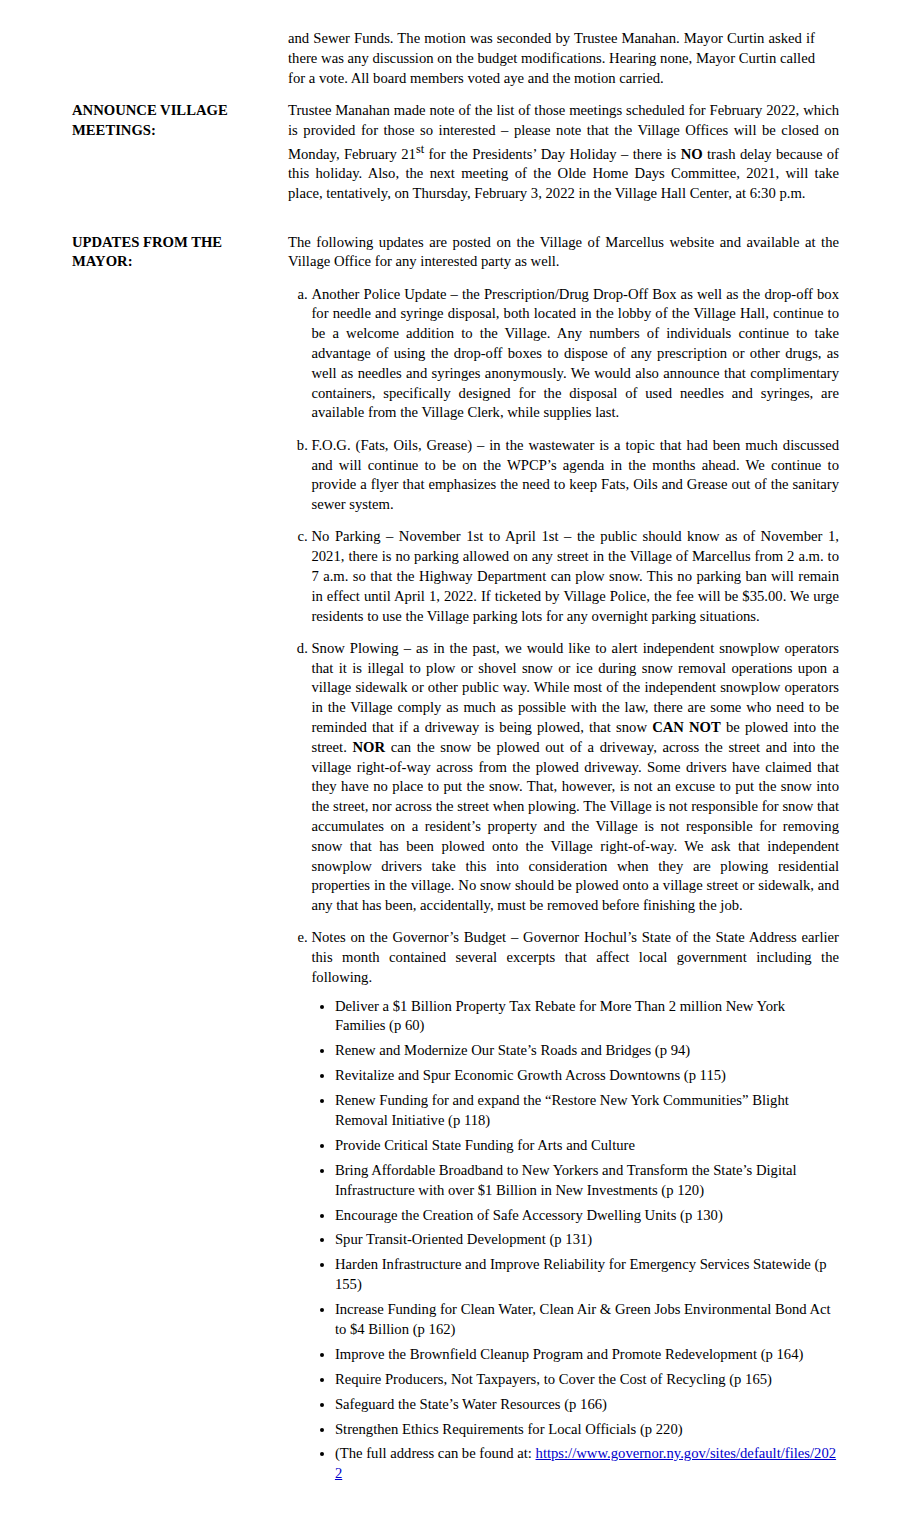and Sewer Funds. The motion was seconded by Trustee Manahan. Mayor Curtin asked if there was any discussion on the budget modifications. Hearing none, Mayor Curtin called for a vote. All board members voted aye and the motion carried.
Announce VillageMeetings:
Trustee Manahan made note of the list of those meetings scheduled for February 2022, which is provided for those so interested – please note that the Village Offices will be closed on Monday, February 21st for the Presidents’ Day Holiday – there is NO trash delay because of this holiday. Also, the next meeting of the Olde Home Days Committee, 2021, will take place, tentatively, on Thursday, February 3, 2022 in the Village Hall Center, at 6:30 p.m.
Updates from theMayor:
The following updates are posted on the Village of Marcellus website and available at the Village Office for any interested party as well.
Another Police Update – the Prescription/Drug Drop-Off Box as well as the drop-off box for needle and syringe disposal, both located in the lobby of the Village Hall, continue to be a welcome addition to the Village. Any numbers of individuals continue to take advantage of using the drop-off boxes to dispose of any prescription or other drugs, as well as needles and syringes anonymously. We would also announce that complimentary containers, specifically designed for the disposal of used needles and syringes, are available from the Village Clerk, while supplies last.
F.O.G. (Fats, Oils, Grease) – in the wastewater is a topic that had been much discussed and will continue to be on the WPCP’s agenda in the months ahead. We continue to provide a flyer that emphasizes the need to keep Fats, Oils and Grease out of the sanitary sewer system.
No Parking – November 1st to April 1st – the public should know as of November 1, 2021, there is no parking allowed on any street in the Village of Marcellus from 2 a.m. to 7 a.m. so that the Highway Department can plow snow. This no parking ban will remain in effect until April 1, 2022. If ticketed by Village Police, the fee will be $35.00. We urge residents to use the Village parking lots for any overnight parking situations.
Snow Plowing – as in the past, we would like to alert independent snowplow operators that it is illegal to plow or shovel snow or ice during snow removal operations upon a village sidewalk or other public way. While most of the independent snowplow operators in the Village comply as much as possible with the law, there are some who need to be reminded that if a driveway is being plowed, that snow CAN NOT be plowed into the street. NOR can the snow be plowed out of a driveway, across the street and into the village right-of-way across from the plowed driveway. Some drivers have claimed that they have no place to put the snow. That, however, is not an excuse to put the snow into the street, nor across the street when plowing. The Village is not responsible for snow that accumulates on a resident’s property and the Village is not responsible for removing snow that has been plowed onto the Village right-of-way. We ask that independent snowplow drivers take this into consideration when they are plowing residential properties in the village. No snow should be plowed onto a village street or sidewalk, and any that has been, accidentally, must be removed before finishing the job.
Notes on the Governor’s Budget – Governor Hochul’s State of the State Address earlier this month contained several excerpts that affect local government including the following.
Deliver a $1 Billion Property Tax Rebate for More Than 2 million New York Families (p 60)
Renew and Modernize Our State’s Roads and Bridges (p 94)
Revitalize and Spur Economic Growth Across Downtowns (p 115)
Renew Funding for and expand the “Restore New York Communities” Blight Removal Initiative (p 118)
Provide Critical State Funding for Arts and Culture
Bring Affordable Broadband to New Yorkers and Transform the State’s Digital Infrastructure with over $1 Billion in New Investments (p 120)
Encourage the Creation of Safe Accessory Dwelling Units (p 130)
Spur Transit-Oriented Development (p 131)
Harden Infrastructure and Improve Reliability for Emergency Services Statewide (p 155)
Increase Funding for Clean Water, Clean Air & Green Jobs Environmental Bond Act to $4 Billion (p 162)
Improve the Brownfield Cleanup Program and Promote Redevelopment (p 164)
Require Producers, Not Taxpayers, to Cover the Cost of Recycling (p 165)
Safeguard the State’s Water Resources (p 166)
Strengthen Ethics Requirements for Local Officials (p 220)
(The full address can be found at: https://www.governor.ny.gov/sites/default/files/2022